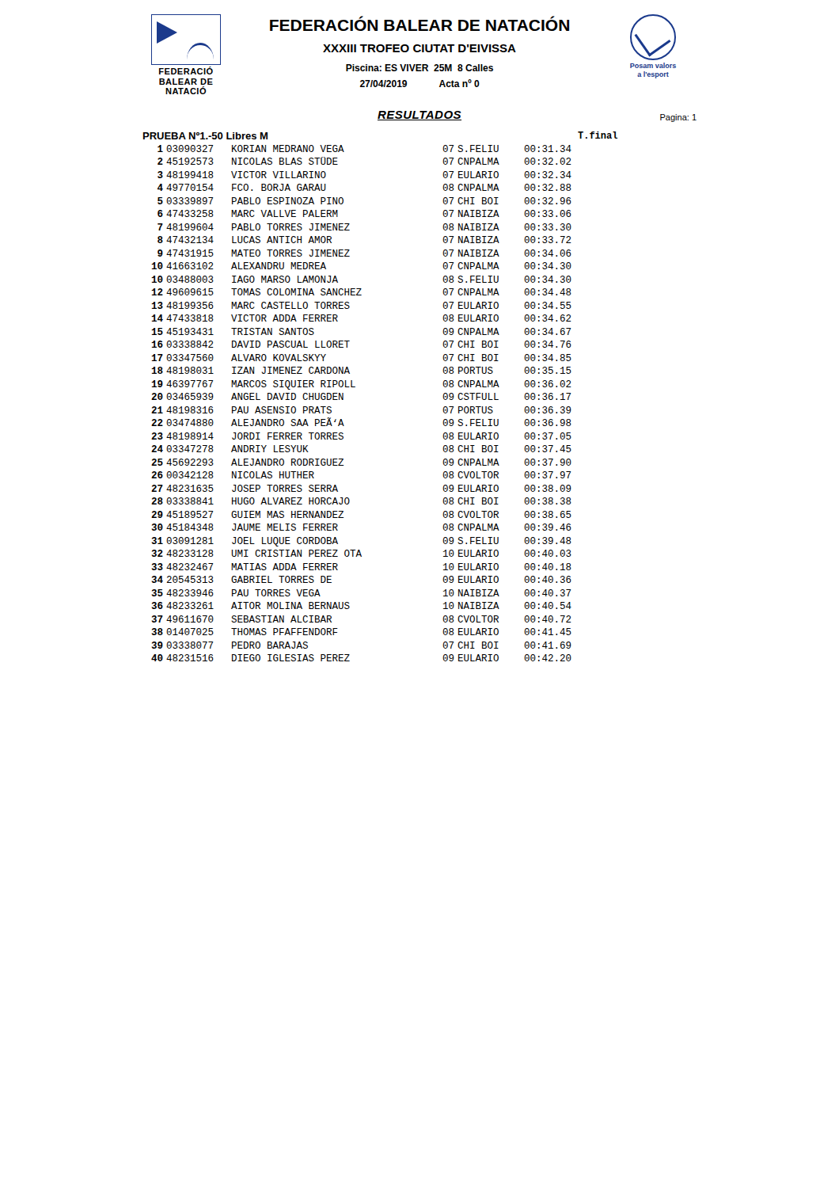FEDERACIÓ
BALEAR DE
NATACIÓ
FEDERACIÓN BALEAR DE NATACIÓN
XXXIII TROFEO CIUTAT D'EIVISSA
Piscina: ES VIVER 25M 8 Calles
27/04/2019 Acta nº 0
Posam valors
a l'esport
RESULTADOS Pagina: 1
PRUEBA Nº1.-50 Libres M
T.final
| 1 | 03090327 | KORIAN MEDRANO VEGA | 07 | S.FELIU | 00:31.34 |
| 2 | 45192573 | NICOLAS BLAS STÜDE | 07 | CNPALMA | 00:32.02 |
| 3 | 48199418 | VICTOR VILLARINO | 07 | EULARIO | 00:32.34 |
| 4 | 49770154 | FCO. BORJA GARAU | 08 | CNPALMA | 00:32.88 |
| 5 | 03339897 | PABLO ESPINOZA PINO | 07 | CHI BOI | 00:32.96 |
| 6 | 47433258 | MARC VALLVE PALERM | 07 | NAIBIZA | 00:33.06 |
| 7 | 48199604 | PABLO TORRES JIMENEZ | 08 | NAIBIZA | 00:33.30 |
| 8 | 47432134 | LUCAS ANTICH AMOR | 07 | NAIBIZA | 00:33.72 |
| 9 | 47431915 | MATEO TORRES JIMENEZ | 07 | NAIBIZA | 00:34.06 |
| 10 | 41663102 | ALEXANDRU MEDREA | 07 | CNPALMA | 00:34.30 |
| 10 | 03488003 | IAGO MARSO LAMONJA | 08 | S.FELIU | 00:34.30 |
| 12 | 49609615 | TOMAS COLOMINA SANCHEZ | 07 | CNPALMA | 00:34.48 |
| 13 | 48199356 | MARC CASTELLO TORRES | 07 | EULARIO | 00:34.55 |
| 14 | 47433818 | VICTOR ADDA FERRER | 08 | EULARIO | 00:34.62 |
| 15 | 45193431 | TRISTAN SANTOS | 09 | CNPALMA | 00:34.67 |
| 16 | 03338842 | DAVID PASCUAL LLORET | 07 | CHI BOI | 00:34.76 |
| 17 | 03347560 | ALVARO KOVALSKYY | 07 | CHI BOI | 00:34.85 |
| 18 | 48198031 | IZAN JIMENEZ CARDONA | 08 | PORTUS | 00:35.15 |
| 19 | 46397767 | MARCOS SIQUIER RIPOLL | 08 | CNPALMA | 00:36.02 |
| 20 | 03465939 | ANGEL DAVID CHUGDEN | 09 | CSTFULL | 00:36.17 |
| 21 | 48198316 | PAU ASENSIO PRATS | 07 | PORTUS | 00:36.39 |
| 22 | 03474880 | ALEJANDRO SAA PEÃ‘A | 09 | S.FELIU | 00:36.98 |
| 23 | 48198914 | JORDI FERRER TORRES | 08 | EULARIO | 00:37.05 |
| 24 | 03347278 | ANDRIY LESYUK | 08 | CHI BOI | 00:37.45 |
| 25 | 45692293 | ALEJANDRO RODRIGUEZ | 09 | CNPALMA | 00:37.90 |
| 26 | 00342128 | NICOLAS HUTHER | 08 | CVOLTOR | 00:37.97 |
| 27 | 48231635 | JOSEP TORRES SERRA | 09 | EULARIO | 00:38.09 |
| 28 | 03338841 | HUGO ALVAREZ HORCAJO | 08 | CHI BOI | 00:38.38 |
| 29 | 45189527 | GUIEM MAS HERNANDEZ | 08 | CVOLTOR | 00:38.65 |
| 30 | 45184348 | JAUME MELIS FERRER | 08 | CNPALMA | 00:39.46 |
| 31 | 03091281 | JOEL LUQUE CORDOBA | 09 | S.FELIU | 00:39.48 |
| 32 | 48233128 | UMI CRISTIAN PEREZ OTA | 10 | EULARIO | 00:40.03 |
| 33 | 48232467 | MATIAS ADDA FERRER | 10 | EULARIO | 00:40.18 |
| 34 | 20545313 | GABRIEL TORRES DE | 09 | EULARIO | 00:40.36 |
| 35 | 48233946 | PAU TORRES VEGA | 10 | NAIBIZA | 00:40.37 |
| 36 | 48233261 | AITOR MOLINA BERNAUS | 10 | NAIBIZA | 00:40.54 |
| 37 | 49611670 | SEBASTIAN ALCIBAR | 08 | CVOLTOR | 00:40.72 |
| 38 | 01407025 | THOMAS PFAFFENDORF | 08 | EULARIO | 00:41.45 |
| 39 | 03338077 | PEDRO BARAJAS | 07 | CHI BOI | 00:41.69 |
| 40 | 48231516 | DIEGO IGLESIAS PEREZ | 09 | EULARIO | 00:42.20 |